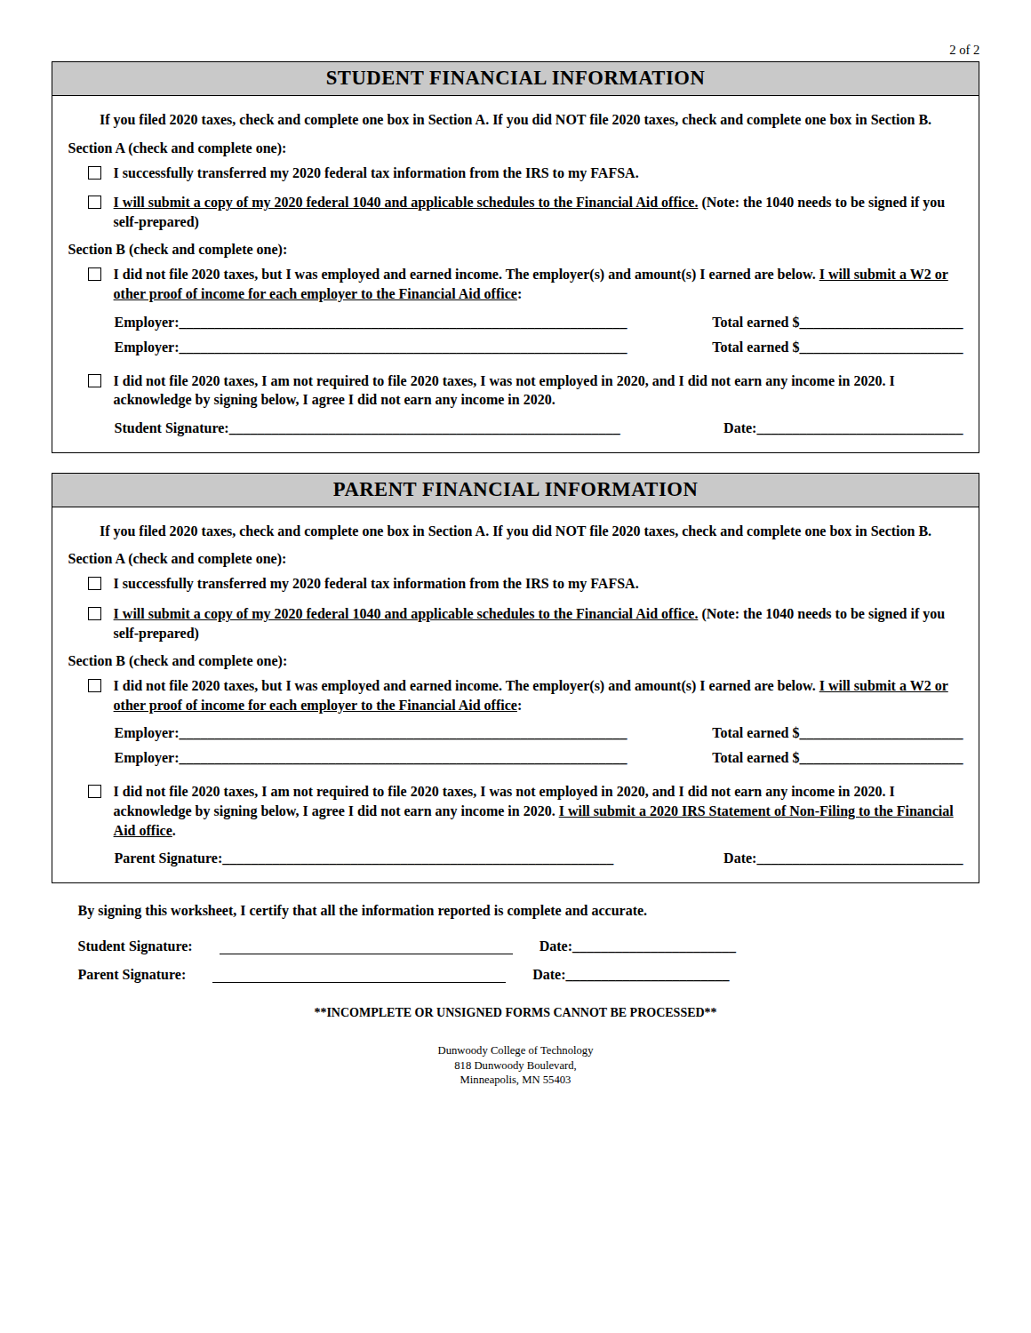2 of 2
STUDENT FINANCIAL INFORMATION
If you filed 2020 taxes, check and complete one box in Section A. If you did NOT file 2020 taxes, check and complete one box in Section B.
Section A (check and complete one):
I successfully transferred my 2020 federal tax information from the IRS to my FAFSA.
I will submit a copy of my 2020 federal 1040 and applicable schedules to the Financial Aid office. (Note: the 1040 needs to be signed if you self-prepared)
Section B (check and complete one):
I did not file 2020 taxes, but I was employed and earned income. The employer(s) and amount(s) I earned are below. I will submit a W2 or other proof of income for each employer to the Financial Aid office:
Employer:_______________________________________________________________ Total earned $_______________________
Employer:_______________________________________________________________ Total earned $_______________________
I did not file 2020 taxes, I am not required to file 2020 taxes, I was not employed in 2020, and I did not earn any income in 2020. I acknowledge by signing below, I agree I did not earn any income in 2020.
Student Signature:_______________________________________________________ Date:_____________________________
PARENT FINANCIAL INFORMATION
If you filed 2020 taxes, check and complete one box in Section A. If you did NOT file 2020 taxes, check and complete one box in Section B.
Section A (check and complete one):
I successfully transferred my 2020 federal tax information from the IRS to my FAFSA.
I will submit a copy of my 2020 federal 1040 and applicable schedules to the Financial Aid office. (Note: the 1040 needs to be signed if you self-prepared)
Section B (check and complete one):
I did not file 2020 taxes, but I was employed and earned income. The employer(s) and amount(s) I earned are below. I will submit a W2 or other proof of income for each employer to the Financial Aid office:
Employer:_______________________________________________________________ Total earned $_______________________
Employer:_______________________________________________________________ Total earned $_______________________
I did not file 2020 taxes, I am not required to file 2020 taxes, I was not employed in 2020, and I did not earn any income in 2020. I acknowledge by signing below, I agree I did not earn any income in 2020. I will submit a 2020 IRS Statement of Non-Filing to the Financial Aid office.
Parent Signature:_______________________________________________________ Date:_____________________________
By signing this worksheet, I certify that all the information reported is complete and accurate.
Student Signature: Date:_______________________
Parent Signature: Date:_______________________
**INCOMPLETE OR UNSIGNED FORMS CANNOT BE PROCESSED**
Dunwoody College of Technology
818 Dunwoody Boulevard,
Minneapolis, MN 55403